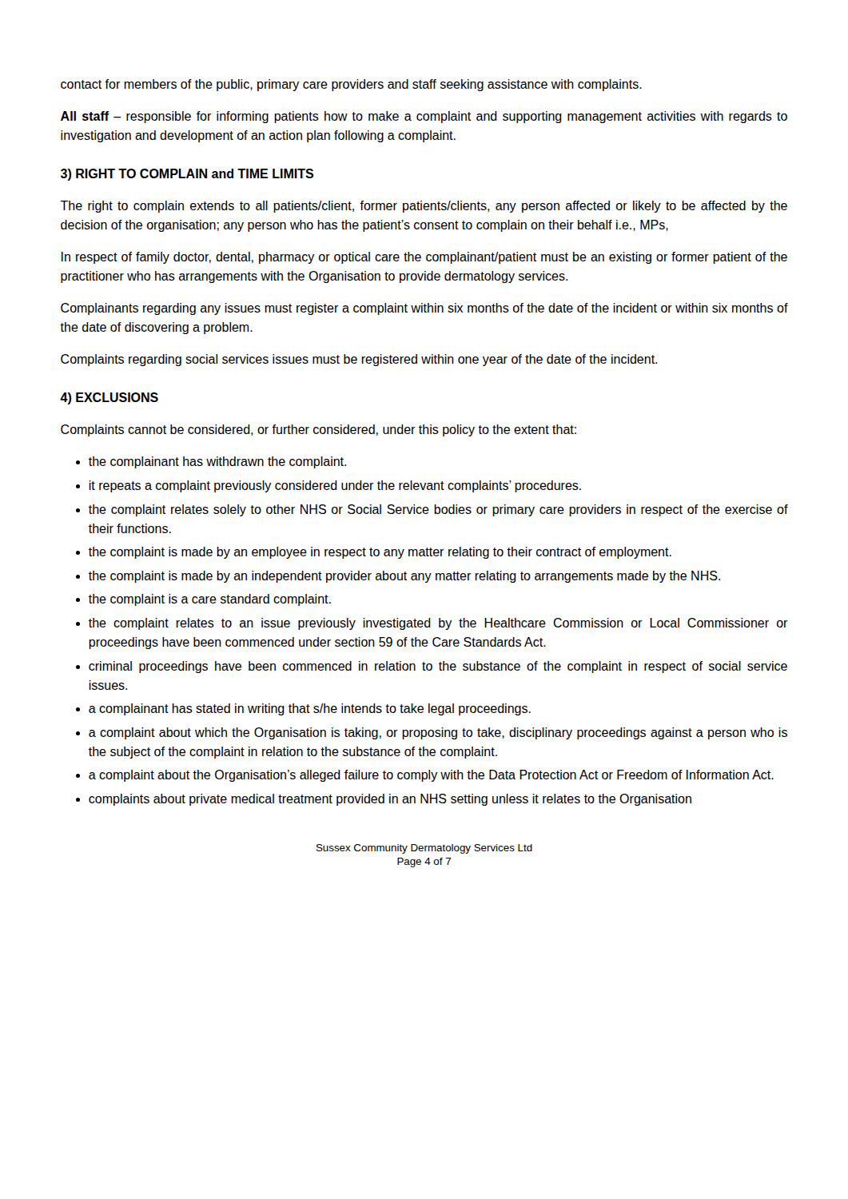contact for members of the public, primary care providers and staff seeking assistance with complaints.
All staff – responsible for informing patients how to make a complaint and supporting management activities with regards to investigation and development of an action plan following a complaint.
3) RIGHT TO COMPLAIN and TIME LIMITS
The right to complain extends to all patients/client, former patients/clients, any person affected or likely to be affected by the decision of the organisation; any person who has the patient’s consent to complain on their behalf i.e., MPs,
In respect of family doctor, dental, pharmacy or optical care the complainant/patient must be an existing or former patient of the practitioner who has arrangements with the Organisation to provide dermatology services.
Complainants regarding any issues must register a complaint within six months of the date of the incident or within six months of the date of discovering a problem.
Complaints regarding social services issues must be registered within one year of the date of the incident.
4) EXCLUSIONS
Complaints cannot be considered, or further considered, under this policy to the extent that:
the complainant has withdrawn the complaint.
it repeats a complaint previously considered under the relevant complaints’ procedures.
the complaint relates solely to other NHS or Social Service bodies or primary care providers in respect of the exercise of their functions.
the complaint is made by an employee in respect to any matter relating to their contract of employment.
the complaint is made by an independent provider about any matter relating to arrangements made by the NHS.
the complaint is a care standard complaint.
the complaint relates to an issue previously investigated by the Healthcare Commission or Local Commissioner or proceedings have been commenced under section 59 of the Care Standards Act.
criminal proceedings have been commenced in relation to the substance of the complaint in respect of social service issues.
a complainant has stated in writing that s/he intends to take legal proceedings.
a complaint about which the Organisation is taking, or proposing to take, disciplinary proceedings against a person who is the subject of the complaint in relation to the substance of the complaint.
a complaint about the Organisation’s alleged failure to comply with the Data Protection Act or Freedom of Information Act.
complaints about private medical treatment provided in an NHS setting unless it relates to the Organisation
Sussex Community Dermatology Services Ltd
Page 4 of 7